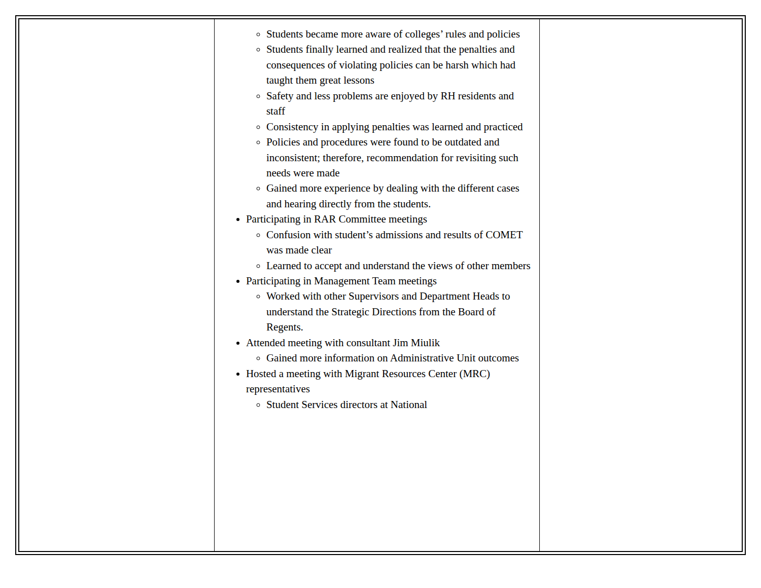| | Students became more aware of colleges’ rules and policies Students finally learned and realized that the penalties and consequences of violating policies can be harsh which had taught them great lessons Safety and less problems are enjoyed by RH residents and staff Consistency in applying penalties was learned and practiced Policies and procedures were found to be outdated and inconsistent; therefore, recommendation for revisiting such needs were made Gained more experience by dealing with the different cases and hearing directly from the students. Participating in RAR Committee meetings Confusion with student’s admissions and results of COMET was made clear Learned to accept and understand the views of other members Participating in Management Team meetings Worked with other Supervisors and Department Heads to understand the Strategic Directions from the Board of Regents. Attended meeting with consultant Jim Miulik Gained more information on Administrative Unit outcomes Hosted a meeting with Migrant Resources Center (MRC) representatives Student Services directors at National | |